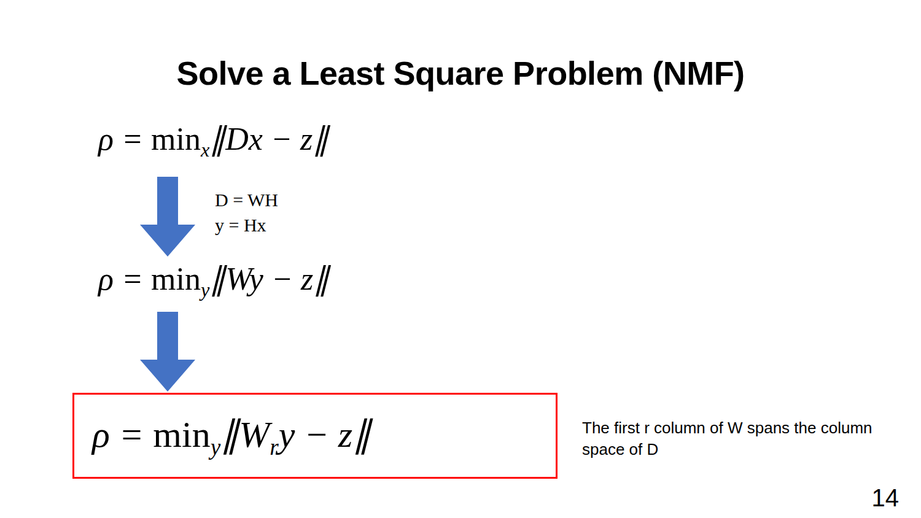Solve a Least Square Problem (NMF)
ρ = min x∥Dx − z∥
D = WH
y = Hx
ρ = min y∥Wy − z∥
ρ = min y∥Wry − z∥
The first r column of W spans the column space of D
14